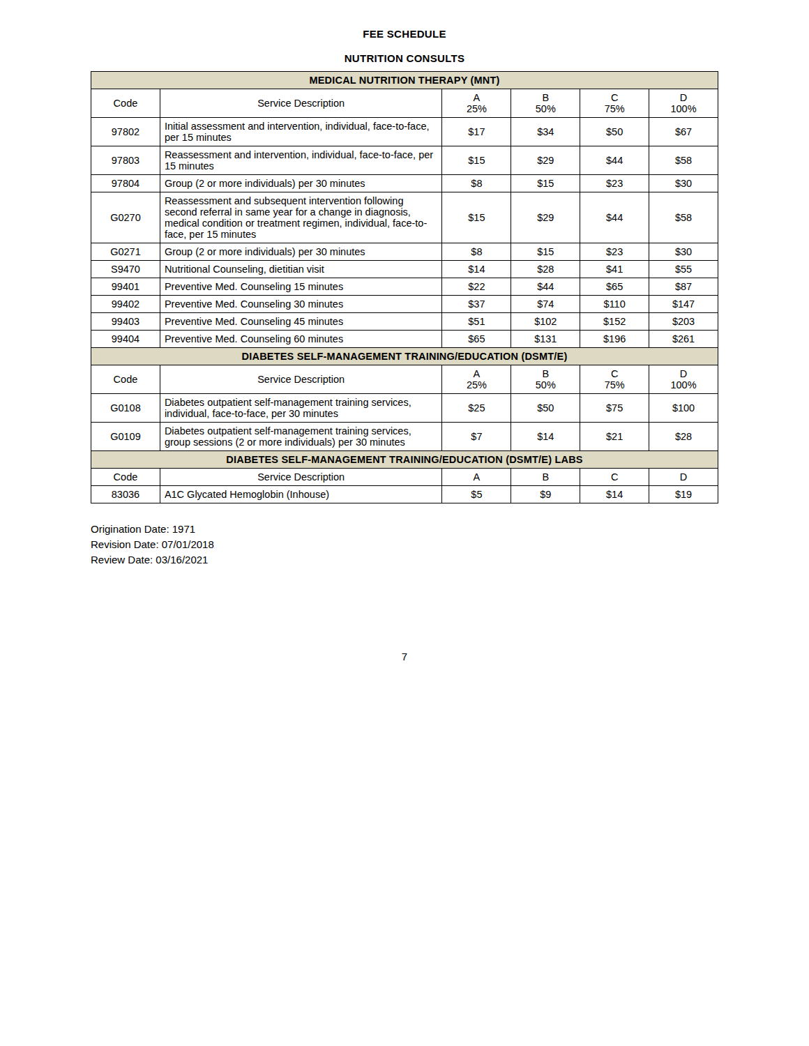FEE SCHEDULE
NUTRITION CONSULTS
| MEDICAL NUTRITION THERAPY (MNT) |
| Code | Service Description | A 25% | B 50% | C 75% | D 100% |
| 97802 | Initial assessment and intervention, individual, face-to-face, per 15 minutes | $17 | $34 | $50 | $67 |
| 97803 | Reassessment and intervention, individual, face-to-face, per 15 minutes | $15 | $29 | $44 | $58 |
| 97804 | Group (2 or more individuals) per 30 minutes | $8 | $15 | $23 | $30 |
| G0270 | Reassessment and subsequent intervention following second referral in same year for a change in diagnosis, medical condition or treatment regimen, individual, face-to-face, per 15 minutes | $15 | $29 | $44 | $58 |
| G0271 | Group (2 or more individuals) per 30 minutes | $8 | $15 | $23 | $30 |
| S9470 | Nutritional Counseling, dietitian visit | $14 | $28 | $41 | $55 |
| 99401 | Preventive Med. Counseling 15 minutes | $22 | $44 | $65 | $87 |
| 99402 | Preventive Med. Counseling 30 minutes | $37 | $74 | $110 | $147 |
| 99403 | Preventive Med. Counseling 45 minutes | $51 | $102 | $152 | $203 |
| 99404 | Preventive Med. Counseling 60 minutes | $65 | $131 | $196 | $261 |
| DIABETES SELF-MANAGEMENT TRAINING/EDUCATION (DSMT/E) |
| Code | Service Description | A 25% | B 50% | C 75% | D 100% |
| G0108 | Diabetes outpatient self-management training services, individual, face-to-face, per 30 minutes | $25 | $50 | $75 | $100 |
| G0109 | Diabetes outpatient self-management training services, group sessions (2 or more individuals) per 30 minutes | $7 | $14 | $21 | $28 |
| DIABETES SELF-MANAGEMENT TRAINING/EDUCATION (DSMT/E) LABS |
| Code | Service Description | A | B | C | D |
| 83036 | A1C Glycated Hemoglobin (Inhouse) | $5 | $9 | $14 | $19 |
Origination Date: 1971
Revision Date: 07/01/2018
Review Date: 03/16/2021
7